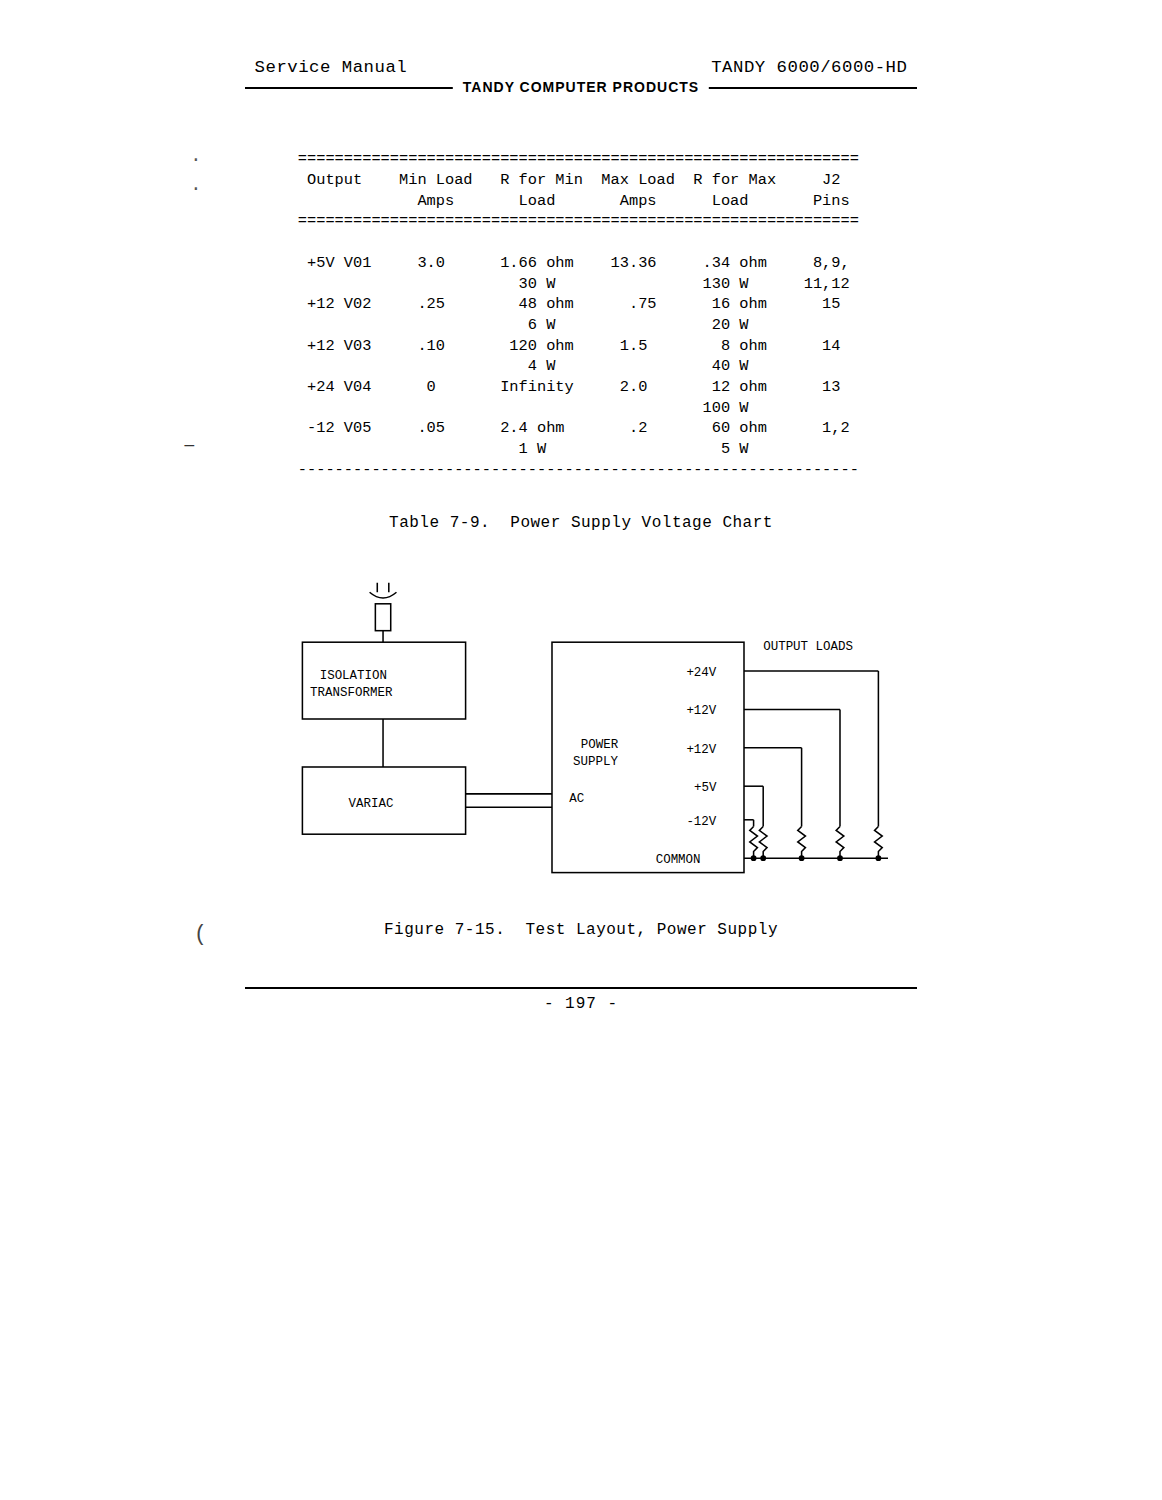·
·
—
(
Service Manual
TANDY 6000/6000-HD
TANDY COMPUTER PRODUCTS
=============================================================
 Output    Min Load   R for Min  Max Load  R for Max     J2
             Amps       Load       Amps      Load       Pins
=============================================================

 +5V V01     3.0      1.66 ohm    13.36     .34 ohm     8,9,
                        30 W                130 W      11,12
 +12 V02     .25        48 ohm      .75      16 ohm      15
                         6 W                 20 W
 +12 V03     .10       120 ohm     1.5        8 ohm      14
                         4 W                 40 W
 +24 V04      0       Infinity     2.0       12 ohm      13
                                            100 W
 -12 V05     .05      2.4 ohm       .2       60 ohm      1,2
                        1 W                   5 W
-------------------------------------------------------------
Table 7-9. Power Supply Voltage Chart
ISOLATION TRANSFORMER VARIAC AC POWER SUPPLY +24V +12V +12V +5V -12V COMMON OUTPUT LOADS
Figure 7-15. Test Layout, Power Supply
- 197 -